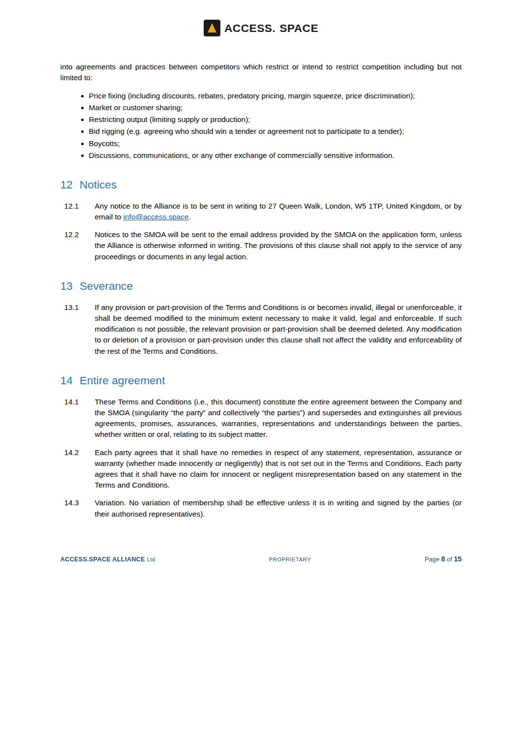ACCESS. SPACE
into agreements and practices between competitors which restrict or intend to restrict competition including but not limited to:
Price fixing (including discounts, rebates, predatory pricing, margin squeeze, price discrimination);
Market or customer sharing;
Restricting output (limiting supply or production);
Bid rigging (e.g. agreeing who should win a tender or agreement not to participate to a tender);
Boycotts;
Discussions, communications, or any other exchange of commercially sensitive information.
12 Notices
12.1
Any notice to the Alliance is to be sent in writing to 27 Queen Walk, London, W5 1TP, United Kingdom, or by email to info@access.space.
12.2
Notices to the SMOA will be sent to the email address provided by the SMOA on the application form, unless the Alliance is otherwise informed in writing. The provisions of this clause shall not apply to the service of any proceedings or documents in any legal action.
13 Severance
13.1
If any provision or part-provision of the Terms and Conditions is or becomes invalid, illegal or unenforceable, it shall be deemed modified to the minimum extent necessary to make it valid, legal and enforceable. If such modification is not possible, the relevant provision or part-provision shall be deemed deleted. Any modification to or deletion of a provision or part-provision under this clause shall not affect the validity and enforceability of the rest of the Terms and Conditions.
14 Entire agreement
14.1
These Terms and Conditions (i.e., this document) constitute the entire agreement between the Company and the SMOA (singularity “the party” and collectively “the parties”) and supersedes and extinguishes all previous agreements, promises, assurances, warranties, representations and understandings between the parties, whether written or oral, relating to its subject matter.
14.2
Each party agrees that it shall have no remedies in respect of any statement, representation, assurance or warranty (whether made innocently or negligently) that is not set out in the Terms and Conditions. Each party agrees that it shall have no claim for innocent or negligent misrepresentation based on any statement in the Terms and Conditions.
14.3
Variation. No variation of membership shall be effective unless it is in writing and signed by the parties (or their authorised representatives).
ACCESS.SPACE ALLIANCE Ltd
PROPRIETARY
Page 8 of 15